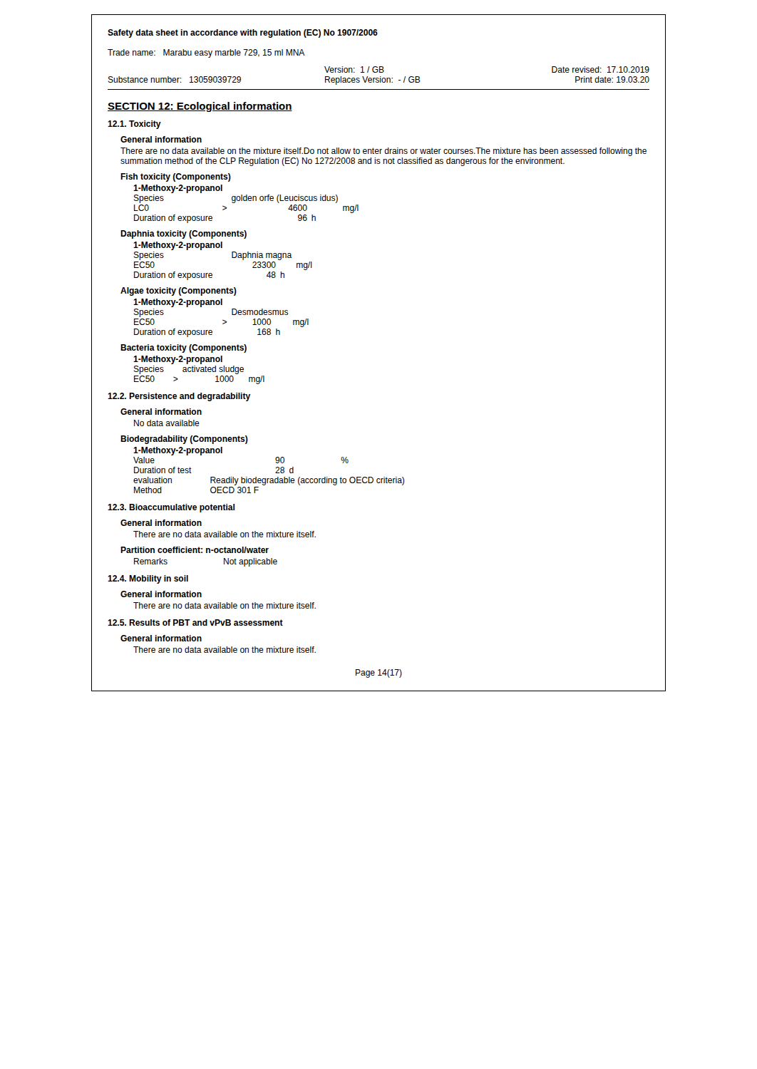Safety data sheet in accordance with regulation (EC) No 1907/2006
Trade name: Marabu easy marble 729, 15 ml MNA
| | Version: 1 / GB | Date revised: 17.10.2019 |
| Substance number: 13059039729 | Replaces Version: - / GB | Print date: 19.03.20 |
SECTION 12: Ecological information
12.1. Toxicity
General information
There are no data available on the mixture itself.Do not allow to enter drains or water courses.The mixture has been assessed following the summation method of the CLP Regulation (EC) No 1272/2008 and is not classified as dangerous for the environment.
Fish toxicity (Components)
1-Methoxy-2-propanol
| Species | | golden orfe (Leuciscus idus) | |
| LC0 | > | 4600 | | mg/l |
| Duration of exposure | | 96 | h | |
Daphnia toxicity (Components)
1-Methoxy-2-propanol
| Species | | Daphnia magna | |
| EC50 | | 23300 | | mg/l |
| Duration of exposure | | 48 | h | |
Algae toxicity (Components)
1-Methoxy-2-propanol
| Species | | Desmodesmus | |
| EC50 | > | 1000 | | mg/l |
| Duration of exposure | | 168 | h | |
Bacteria toxicity (Components)
1-Methoxy-2-propanol
| Species | | activated sludge | |
| EC50 | > | 1000 | | mg/l |
12.2. Persistence and degradability
General information
No data available
Biodegradability (Components)
1-Methoxy-2-propanol
| Value | | 90 | | % |
| Duration of test | | 28 | d | |
| evaluation | | Readily biodegradable (according to OECD criteria) |
| Method | | OECD 301 F |
12.3. Bioaccumulative potential
General information
There are no data available on the mixture itself.
Partition coefficient: n-octanol/water
| Remarks | Not applicable |
12.4. Mobility in soil
General information
There are no data available on the mixture itself.
12.5. Results of PBT and vPvB assessment
General information
There are no data available on the mixture itself.
Page 14(17)